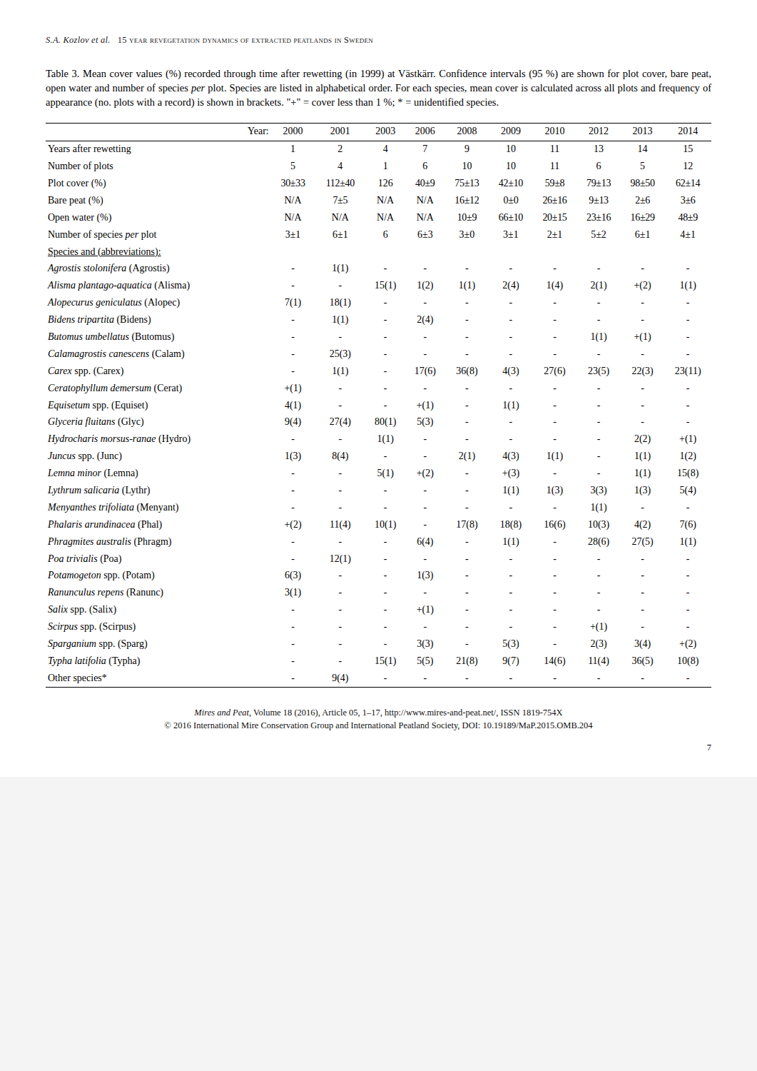S.A. Kozlov et al. 15 year revegetation dynamics of extracted peatlands in Sweden
Table 3. Mean cover values (%) recorded through time after rewetting (in 1999) at Västkärr. Confidence intervals (95 %) are shown for plot cover, bare peat, open water and number of species per plot. Species are listed in alphabetical order. For each species, mean cover is calculated across all plots and frequency of appearance (no. plots with a record) is shown in brackets. "+" = cover less than 1 %; * = unidentified species.
| Year: | 2000 | 2001 | 2003 | 2006 | 2008 | 2009 | 2010 | 2012 | 2013 | 2014 |
| --- | --- | --- | --- | --- | --- | --- | --- | --- | --- | --- |
| Years after rewetting | 1 | 2 | 4 | 7 | 9 | 10 | 11 | 13 | 14 | 15 |
| Number of plots | 5 | 4 | 1 | 6 | 10 | 10 | 11 | 6 | 5 | 12 |
| Plot cover (%) | 30±33 | 112±40 | 126 | 40±9 | 75±13 | 42±10 | 59±8 | 79±13 | 98±50 | 62±14 |
| Bare peat (%) | N/A | 7±5 | N/A | N/A | 16±12 | 0±0 | 26±16 | 9±13 | 2±6 | 3±6 |
| Open water (%) | N/A | N/A | N/A | N/A | 10±9 | 66±10 | 20±15 | 23±16 | 16±29 | 48±9 |
| Number of species per plot | 3±1 | 6±1 | 6 | 6±3 | 3±0 | 3±1 | 2±1 | 5±2 | 6±1 | 4±1 |
| Species and (abbreviations): | | | | | | | | | | |
| Agrostis stolonifera (Agrostis) | - | 1(1) | - | - | - | - | - | - | - | - |
| Alisma plantago-aquatica (Alisma) | - | - | 15(1) | 1(2) | 1(1) | 2(4) | 1(4) | 2(1) | +(2) | 1(1) |
| Alopecurus geniculatus (Alopec) | 7(1) | 18(1) | - | - | - | - | - | - | - | - |
| Bidens tripartita (Bidens) | - | 1(1) | - | 2(4) | - | - | - | - | - | - |
| Butomus umbellatus (Butomus) | - | - | - | - | - | - | - | 1(1) | +(1) | - |
| Calamagrostis canescens (Calam) | - | 25(3) | - | - | - | - | - | - | - | - |
| Carex spp. (Carex) | - | 1(1) | - | 17(6) | 36(8) | 4(3) | 27(6) | 23(5) | 22(3) | 23(11) |
| Ceratophyllum demersum (Cerat) | +(1) | - | - | - | - | - | - | - | - | - |
| Equisetum spp. (Equiset) | 4(1) | - | - | +(1) | - | 1(1) | - | - | - | - |
| Glyceria fluitans (Glyc) | 9(4) | 27(4) | 80(1) | 5(3) | - | - | - | - | - | - |
| Hydrocharis morsus-ranae (Hydro) | - | - | 1(1) | - | - | - | - | - | 2(2) | +(1) |
| Juncus spp. (Junc) | 1(3) | 8(4) | - | - | 2(1) | 4(3) | 1(1) | - | 1(1) | 1(2) |
| Lemna minor (Lemna) | - | - | 5(1) | +(2) | - | +(3) | - | - | 1(1) | 15(8) |
| Lythrum salicaria (Lythr) | - | - | - | - | - | 1(1) | 1(3) | 3(3) | 1(3) | 5(4) |
| Menyanthes trifoliata (Menyant) | - | - | - | - | - | - | - | 1(1) | - | - |
| Phalaris arundinacea (Phal) | +(2) | 11(4) | 10(1) | - | 17(8) | 18(8) | 16(6) | 10(3) | 4(2) | 7(6) |
| Phragmites australis (Phragm) | - | - | - | 6(4) | - | 1(1) | - | 28(6) | 27(5) | 1(1) |
| Poa trivialis (Poa) | - | 12(1) | - | - | - | - | - | - | - | - |
| Potamogeton spp. (Potam) | 6(3) | - | - | 1(3) | - | - | - | - | - | - |
| Ranunculus repens (Ranunc) | 3(1) | - | - | - | - | - | - | - | - | - |
| Salix spp. (Salix) | - | - | - | +(1) | - | - | - | - | - | - |
| Scirpus spp. (Scirpus) | - | - | - | - | - | - | - | +(1) | - | - |
| Sparganium spp. (Sparg) | - | - | - | 3(3) | - | 5(3) | - | 2(3) | 3(4) | +(2) |
| Typha latifolia (Typha) | - | - | 15(1) | 5(5) | 21(8) | 9(7) | 14(6) | 11(4) | 36(5) | 10(8) |
| Other species* | - | 9(4) | - | - | - | - | - | - | - | - |
Mires and Peat, Volume 18 (2016), Article 05, 1–17, http://www.mires-and-peat.net/, ISSN 1819-754X
© 2016 International Mire Conservation Group and International Peatland Society, DOI: 10.19189/MaP.2015.OMB.204
7